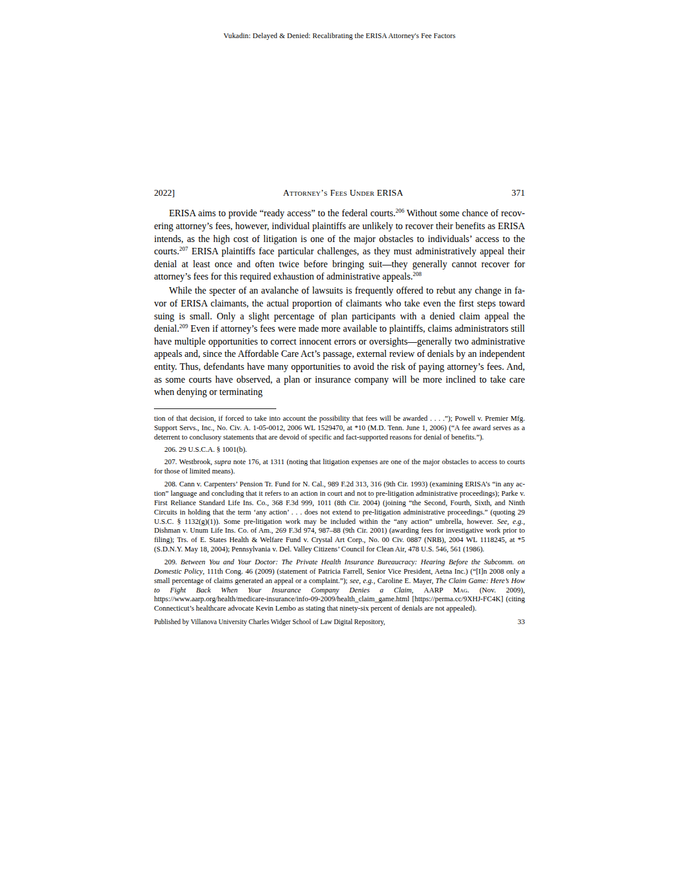Vukadin: Delayed & Denied: Recalibrating the ERISA Attorney's Fee Factors
2022] Attorney’s Fees Under ERISA 371
ERISA aims to provide “ready access” to the federal courts.206 Without some chance of recovering attorney’s fees, however, individual plaintiffs are unlikely to recover their benefits as ERISA intends, as the high cost of litigation is one of the major obstacles to individuals’ access to the courts.207 ERISA plaintiffs face particular challenges, as they must administratively appeal their denial at least once and often twice before bringing suit—they generally cannot recover for attorney’s fees for this required exhaustion of administrative appeals.208
While the specter of an avalanche of lawsuits is frequently offered to rebut any change in favor of ERISA claimants, the actual proportion of claimants who take even the first steps toward suing is small. Only a slight percentage of plan participants with a denied claim appeal the denial.209 Even if attorney’s fees were made more available to plaintiffs, claims administrators still have multiple opportunities to correct innocent errors or oversights—generally two administrative appeals and, since the Affordable Care Act’s passage, external review of denials by an independent entity. Thus, defendants have many opportunities to avoid the risk of paying attorney’s fees. And, as some courts have observed, a plan or insurance company will be more inclined to take care when denying or terminating
tion of that decision, if forced to take into account the possibility that fees will be awarded . . . .”); Powell v. Premier Mfg. Support Servs., Inc., No. Civ. A. 1-05-0012, 2006 WL 1529470, at *10 (M.D. Tenn. June 1, 2006) (“A fee award serves as a deterrent to conclusory statements that are devoid of specific and fact-supported reasons for denial of benefits.”).
206. 29 U.S.C.A. § 1001(b).
207. Westbrook, supra note 176, at 1311 (noting that litigation expenses are one of the major obstacles to access to courts for those of limited means).
208. Cann v. Carpenters’ Pension Tr. Fund for N. Cal., 989 F.2d 313, 316 (9th Cir. 1993) (examining ERISA’s “in any action” language and concluding that it refers to an action in court and not to pre-litigation administrative proceedings); Parke v. First Reliance Standard Life Ins. Co., 368 F.3d 999, 1011 (8th Cir. 2004) (joining “the Second, Fourth, Sixth, and Ninth Circuits in holding that the term ‘any action’ . . . does not extend to pre-litigation administrative proceedings.” (quoting 29 U.S.C. § 1132(g)(1)). Some pre-litigation work may be included within the “any action” umbrella, however. See, e.g., Dishman v. Unum Life Ins. Co. of Am., 269 F.3d 974, 987–88 (9th Cir. 2001) (awarding fees for investigative work prior to filing); Trs. of E. States Health & Welfare Fund v. Crystal Art Corp., No. 00 Civ. 0887 (NRB), 2004 WL 1118245, at *5 (S.D.N.Y. May 18, 2004); Pennsylvania v. Del. Valley Citizens’ Council for Clean Air, 478 U.S. 546, 561 (1986).
209. Between You and Your Doctor: The Private Health Insurance Bureaucracy: Hearing Before the Subcomm. on Domestic Policy, 111th Cong. 46 (2009) (statement of Patricia Farrell, Senior Vice President, Aetna Inc.) (“[I]n 2008 only a small percentage of claims generated an appeal or a complaint.”); see, e.g., Caroline E. Mayer, The Claim Game: Here’s How to Fight Back When Your Insurance Company Denies a Claim, AARP Mag. (Nov. 2009), https://www.aarp.org/health/medicare-insurance/info-09-2009/health_claim_game.html [https://perma.cc/9XHJ-FC4K] (citing Connecticut’s healthcare advocate Kevin Lembo as stating that ninety-six percent of denials are not appealed).
Published by Villanova University Charles Widger School of Law Digital Repository, 33